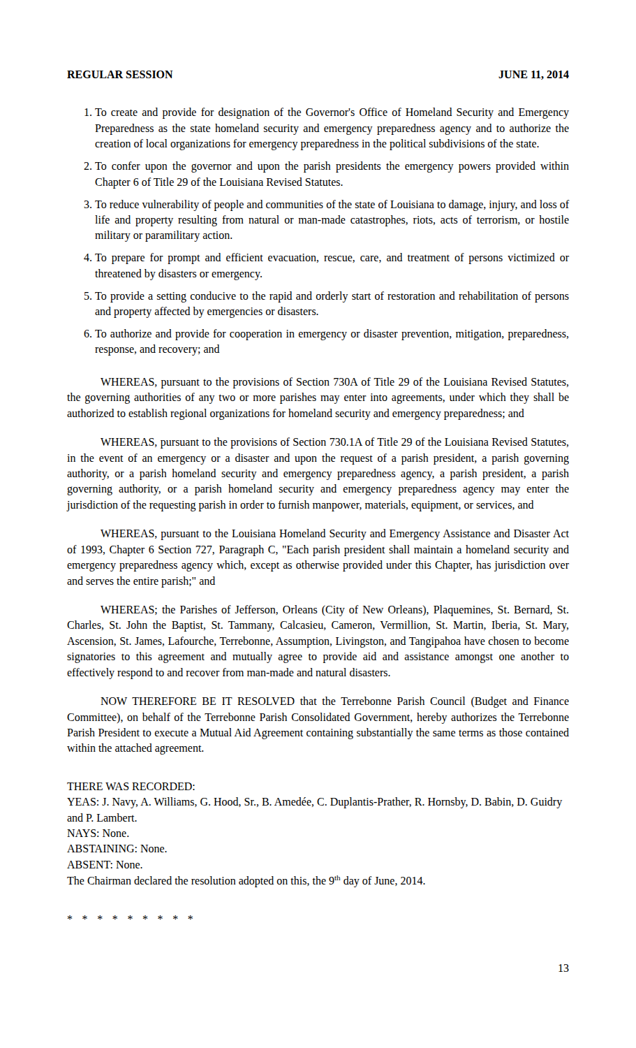REGULAR SESSION JUNE 11, 2014
To create and provide for designation of the Governor's Office of Homeland Security and Emergency Preparedness as the state homeland security and emergency preparedness agency and to authorize the creation of local organizations for emergency preparedness in the political subdivisions of the state.
To confer upon the governor and upon the parish presidents the emergency powers provided within Chapter 6 of Title 29 of the Louisiana Revised Statutes.
To reduce vulnerability of people and communities of the state of Louisiana to damage, injury, and loss of life and property resulting from natural or man-made catastrophes, riots, acts of terrorism, or hostile military or paramilitary action.
To prepare for prompt and efficient evacuation, rescue, care, and treatment of persons victimized or threatened by disasters or emergency.
To provide a setting conducive to the rapid and orderly start of restoration and rehabilitation of persons and property affected by emergencies or disasters.
To authorize and provide for cooperation in emergency or disaster prevention, mitigation, preparedness, response, and recovery; and
WHEREAS, pursuant to the provisions of Section 730A of Title 29 of the Louisiana Revised Statutes, the governing authorities of any two or more parishes may enter into agreements, under which they shall be authorized to establish regional organizations for homeland security and emergency preparedness; and
WHEREAS, pursuant to the provisions of Section 730.1A of Title 29 of the Louisiana Revised Statutes, in the event of an emergency or a disaster and upon the request of a parish president, a parish governing authority, or a parish homeland security and emergency preparedness agency, a parish president, a parish governing authority, or a parish homeland security and emergency preparedness agency may enter the jurisdiction of the requesting parish in order to furnish manpower, materials, equipment, or services, and
WHEREAS, pursuant to the Louisiana Homeland Security and Emergency Assistance and Disaster Act of 1993, Chapter 6 Section 727, Paragraph C, "Each parish president shall maintain a homeland security and emergency preparedness agency which, except as otherwise provided under this Chapter, has jurisdiction over and serves the entire parish;" and
WHEREAS; the Parishes of Jefferson, Orleans (City of New Orleans), Plaquemines, St. Bernard, St. Charles, St. John the Baptist, St. Tammany, Calcasieu, Cameron, Vermillion, St. Martin, Iberia, St. Mary, Ascension, St. James, Lafourche, Terrebonne, Assumption, Livingston, and Tangipahoa have chosen to become signatories to this agreement and mutually agree to provide aid and assistance amongst one another to effectively respond to and recover from man-made and natural disasters.
NOW THEREFORE BE IT RESOLVED that the Terrebonne Parish Council (Budget and Finance Committee), on behalf of the Terrebonne Parish Consolidated Government, hereby authorizes the Terrebonne Parish President to execute a Mutual Aid Agreement containing substantially the same terms as those contained within the attached agreement.
THERE WAS RECORDED:
YEAS: J. Navy, A. Williams, G. Hood, Sr., B. Amedée, C. Duplantis-Prather, R. Hornsby, D. Babin, D. Guidry and P. Lambert.
NAYS: None.
ABSTAINING: None.
ABSENT: None.
The Chairman declared the resolution adopted on this, the 9th day of June, 2014.
* * * * * * * * *
13